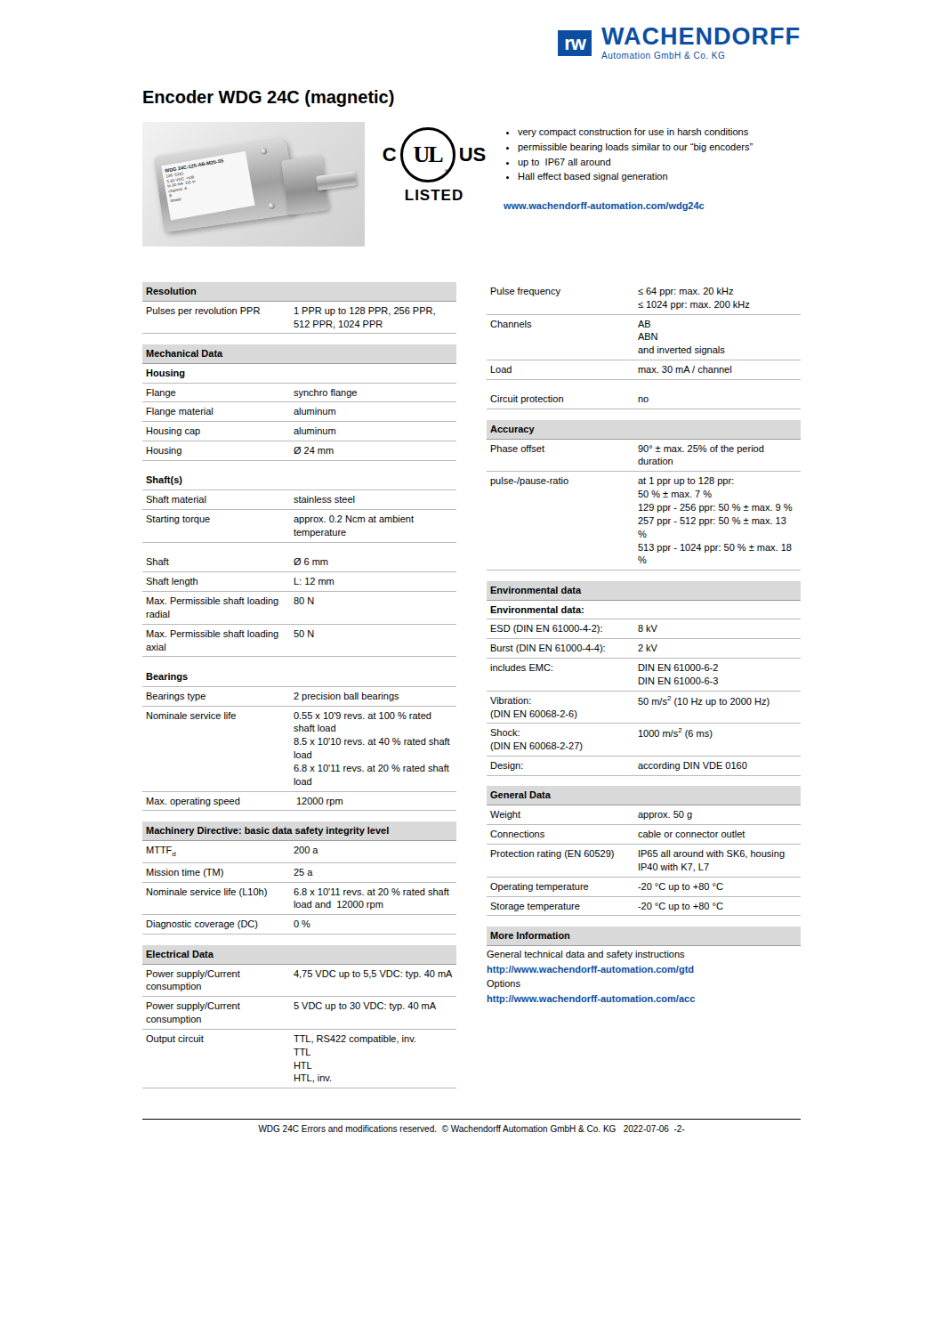rw WACHENDORFF
Automation GmbH & Co. KG
Encoder WDG 24C (magnetic)
WDG 24C-125-AB-M20-S5
128 GND
5-30 VDC +UB
to 30 mA DC in
channel A
B
Shield
C UL® US
LISTED
very compact construction for use in harsh conditions
permissible bearing loads similar to our “big encoders”
up to IP67 all around
Hall effect based signal generation
www.wachendorff-automation.com/wdg24c
| Resolution |
| Pulses per revolution PPR | 1 PPR up to 128 PPR, 256 PPR, 512 PPR, 1024 PPR |
| Mechanical Data |
| Housing |
| Flange | synchro flange |
| Flange material | aluminum |
| Housing cap | aluminum |
| Housing | Ø 24 mm |
| Shaft(s) |
| Shaft material | stainless steel |
| Starting torque | approx. 0.2 Ncm at ambient temperature |
| Shaft | Ø 6 mm |
| Shaft length | L: 12 mm |
| Max. Permissible shaft loading radial | 80 N |
| Max. Permissible shaft loading axial | 50 N |
| Bearings |
| Bearings type | 2 precision ball bearings |
| Nominale service life | 0.55 x 10'9 revs. at 100 % rated shaft load 8.5 x 10'10 revs. at 40 % rated shaft load 6.8 x 10'11 revs. at 20 % rated shaft load |
| Max. operating speed | 12000 rpm |
| Machinery Directive: basic data safety integrity level |
| MTTF d | 200 a |
| Mission time (TM) | 25 a |
| Nominale service life (L10h) | 6.8 x 10'11 revs. at 20 % rated shaft load and 12000 rpm |
| Diagnostic coverage (DC) | 0 % |
| Electrical Data |
| Power supply/Current consumption | 4,75 VDC up to 5,5 VDC: typ. 40 mA |
| Power supply/Current consumption | 5 VDC up to 30 VDC: typ. 40 mA |
| Output circuit | TTL, RS422 compatible, inv. TTL HTL HTL, inv. |
| Pulse frequency | ≤ 64 ppr: max. 20 kHz ≤ 1024 ppr: max. 200 kHz |
| Channels | AB ABN and inverted signals |
| Load | max. 30 mA / channel |
| Circuit protection | no |
| Accuracy |
| Phase offset | 90° ± max. 25% of the period duration |
| pulse-/pause-ratio | at 1 ppr up to 128 ppr: 50 % ± max. 7 % 129 ppr - 256 ppr: 50 % ± max. 9 % 257 ppr - 512 ppr: 50 % ± max. 13 % 513 ppr - 1024 ppr: 50 % ± max. 18 % |
| Environmental data |
| Environmental data: |
| ESD (DIN EN 61000-4-2): | 8 kV |
| Burst (DIN EN 61000-4-4): | 2 kV |
| includes EMC: | DIN EN 61000-6-2 DIN EN 61000-6-3 |
| Vibration: (DIN EN 60068-2-6) | 50 m/s 2 (10 Hz up to 2000 Hz) |
| Shock: (DIN EN 60068-2-27) | 1000 m/s 2 (6 ms) |
| Design: | according DIN VDE 0160 |
| General Data |
| Weight | approx. 50 g |
| Connections | cable or connector outlet |
| Protection rating (EN 60529) | IP65 all around with SK6, housing IP40 with K7, L7 |
| Operating temperature | -20 °C up to +80 °C |
| Storage temperature | -20 °C up to +80 °C |
| More Information |
General technical data and safety instructions
http://www.wachendorff-automation.com/gtd
Options
http://www.wachendorff-automation.com/acc
WDG 24C Errors and modifications reserved. © Wachendorff Automation GmbH & Co. KG 2022-07-06 -2-